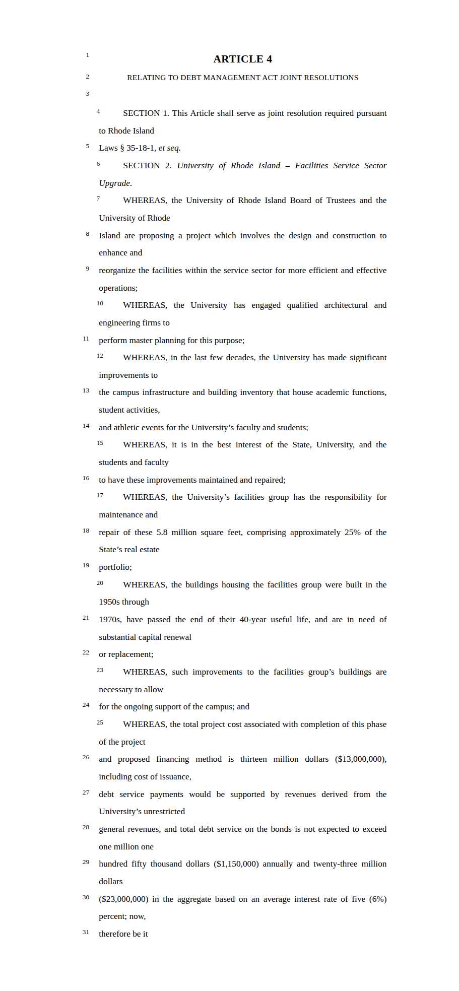ARTICLE 4
RELATING TO DEBT MANAGEMENT ACT JOINT RESOLUTIONS
SECTION 1. This Article shall serve as joint resolution required pursuant to Rhode Island
Laws § 35-18-1, et seq.
SECTION 2. University of Rhode Island – Facilities Service Sector Upgrade.
WHEREAS, the University of Rhode Island Board of Trustees and the University of Rhode
Island are proposing a project which involves the design and construction to enhance and
reorganize the facilities within the service sector for more efficient and effective operations;
WHEREAS, the University has engaged qualified architectural and engineering firms to
perform master planning for this purpose;
WHEREAS, in the last few decades, the University has made significant improvements to
the campus infrastructure and building inventory that house academic functions, student activities,
and athletic events for the University’s faculty and students;
WHEREAS, it is in the best interest of the State, University, and the students and faculty
to have these improvements maintained and repaired;
WHEREAS, the University’s facilities group has the responsibility for maintenance and
repair of these 5.8 million square feet, comprising approximately 25% of the State’s real estate
portfolio;
WHEREAS, the buildings housing the facilities group were built in the 1950s through
1970s, have passed the end of their 40-year useful life, and are in need of substantial capital renewal
or replacement;
WHEREAS, such improvements to the facilities group’s buildings are necessary to allow
for the ongoing support of the campus; and
WHEREAS, the total project cost associated with completion of this phase of the project
and proposed financing method is thirteen million dollars ($13,000,000), including cost of issuance,
debt service payments would be supported by revenues derived from the University’s unrestricted
general revenues, and total debt service on the bonds is not expected to exceed one million one
hundred fifty thousand dollars ($1,150,000) annually and twenty-three million dollars
($23,000,000) in the aggregate based on an average interest rate of five (6%) percent; now,
therefore be it